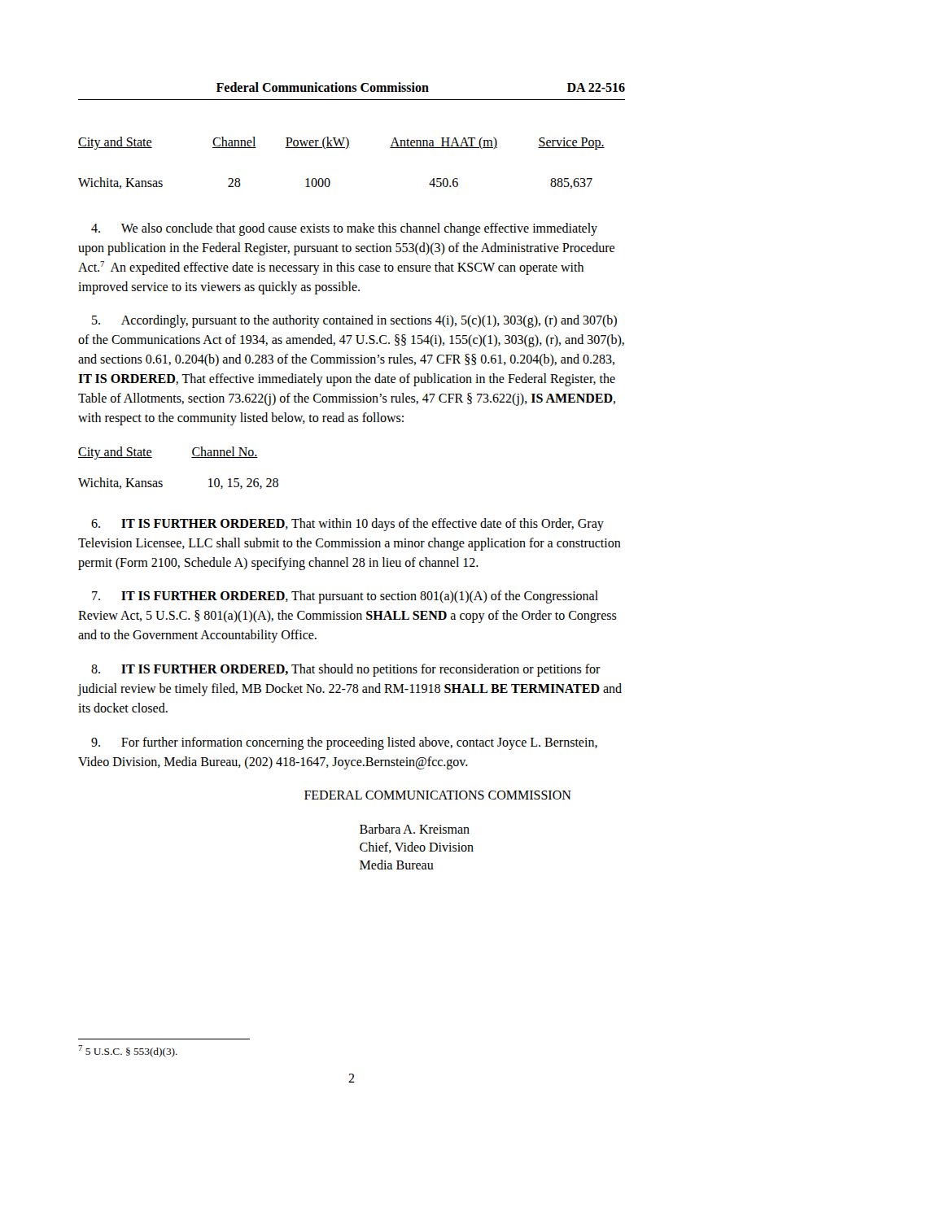Federal Communications Commission
DA 22-516
| City and State | Channel | Power (kW) | Antenna HAAT (m) | Service Pop. |
| --- | --- | --- | --- | --- |
| Wichita, Kansas | 28 | 1000 | 450.6 | 885,637 |
4. We also conclude that good cause exists to make this channel change effective immediately upon publication in the Federal Register, pursuant to section 553(d)(3) of the Administrative Procedure Act.7 An expedited effective date is necessary in this case to ensure that KSCW can operate with improved service to its viewers as quickly as possible.
5. Accordingly, pursuant to the authority contained in sections 4(i), 5(c)(1), 303(g), (r) and 307(b) of the Communications Act of 1934, as amended, 47 U.S.C. §§ 154(i), 155(c)(1), 303(g), (r), and 307(b), and sections 0.61, 0.204(b) and 0.283 of the Commission’s rules, 47 CFR §§ 0.61, 0.204(b), and 0.283, IT IS ORDERED, That effective immediately upon the date of publication in the Federal Register, the Table of Allotments, section 73.622(j) of the Commission’s rules, 47 CFR § 73.622(j), IS AMENDED, with respect to the community listed below, to read as follows:
| City and State | Channel No. |
| --- | --- |
| Wichita, Kansas | 10, 15, 26, 28 |
6. IT IS FURTHER ORDERED, That within 10 days of the effective date of this Order, Gray Television Licensee, LLC shall submit to the Commission a minor change application for a construction permit (Form 2100, Schedule A) specifying channel 28 in lieu of channel 12.
7. IT IS FURTHER ORDERED, That pursuant to section 801(a)(1)(A) of the Congressional Review Act, 5 U.S.C. § 801(a)(1)(A), the Commission SHALL SEND a copy of the Order to Congress and to the Government Accountability Office.
8. IT IS FURTHER ORDERED, That should no petitions for reconsideration or petitions for judicial review be timely filed, MB Docket No. 22-78 and RM-11918 SHALL BE TERMINATED and its docket closed.
9. For further information concerning the proceeding listed above, contact Joyce L. Bernstein, Video Division, Media Bureau, (202) 418-1647, Joyce.Bernstein@fcc.gov.
FEDERAL COMMUNICATIONS COMMISSION
Barbara A. Kreisman
Chief, Video Division
Media Bureau
7 5 U.S.C. § 553(d)(3).
2